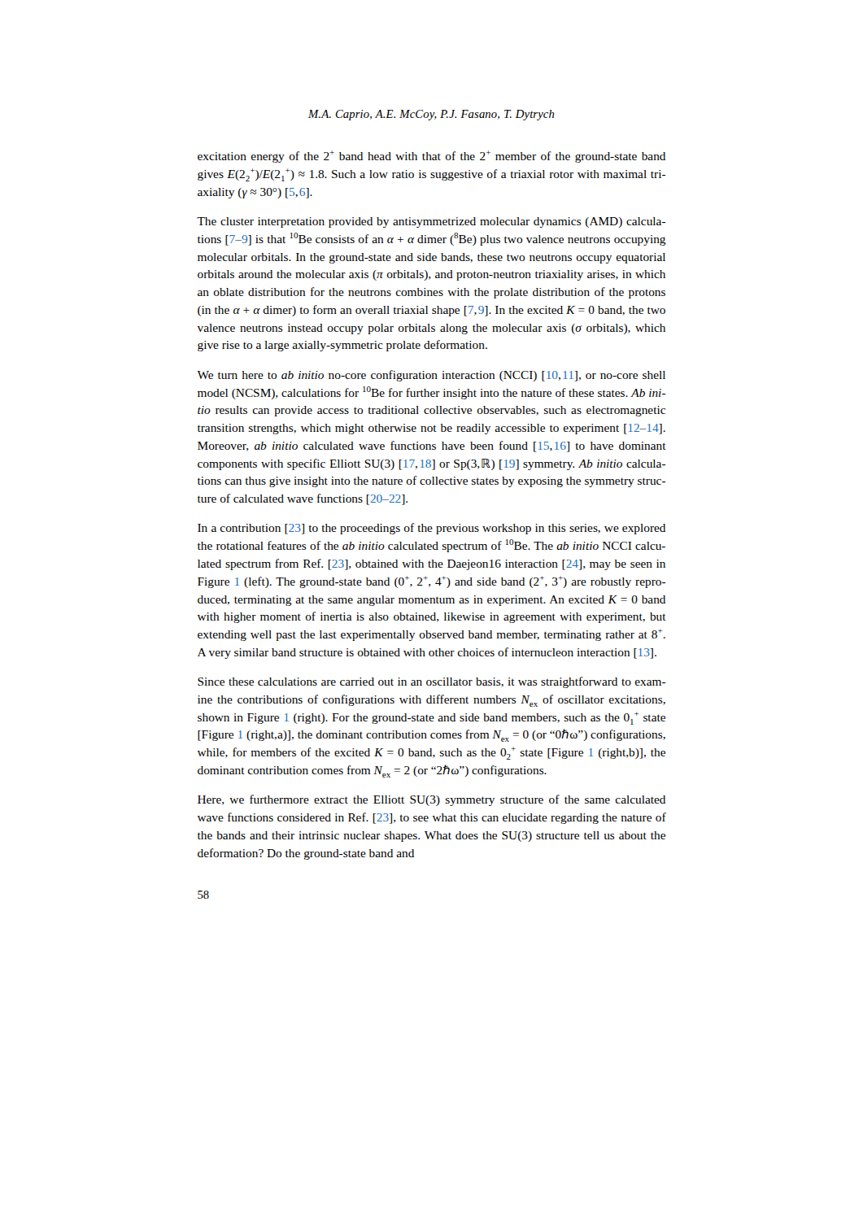M.A. Caprio, A.E. McCoy, P.J. Fasano, T. Dytrych
excitation energy of the 2+ band head with that of the 2+ member of the ground-state band gives E(22+)/E(21+) ≈ 1.8. Such a low ratio is suggestive of a triaxial rotor with maximal triaxiality (γ ≈ 30°) [5, 6].
The cluster interpretation provided by antisymmetrized molecular dynamics (AMD) calculations [7–9] is that 10 Be consists of an α + α dimer (8 Be) plus two valence neutrons occupying molecular orbitals. In the ground-state and side bands, these two neutrons occupy equatorial orbitals around the molecular axis (π orbitals), and proton-neutron triaxiality arises, in which an oblate distribution for the neutrons combines with the prolate distribution of the protons (in the α + α dimer) to form an overall triaxial shape [7, 9]. In the excited K = 0 band, the two valence neutrons instead occupy polar orbitals along the molecular axis (σ orbitals), which give rise to a large axially-symmetric prolate deformation.
We turn here to ab initio no-core configuration interaction (NCCI) [10, 11], or no-core shell model (NCSM), calculations for 10 Be for further insight into the nature of these states. Ab initio results can provide access to traditional collective observables, such as electromagnetic transition strengths, which might otherwise not be readily accessible to experiment [12–14]. Moreover, ab initio calculated wave functions have been found [15, 16] to have dominant components with specific Elliott SU(3) [17, 18] or Sp(3, ℝ) [19] symmetry. Ab initio calculations can thus give insight into the nature of collective states by exposing the symmetry structure of calculated wave functions [20–22].
In a contribution [23] to the proceedings of the previous workshop in this series, we explored the rotational features of the ab initio calculated spectrum of 10 Be. The ab initio NCCI calculated spectrum from Ref. [23], obtained with the Daejeon16 interaction [24], may be seen in Figure 1 (left). The ground-state band (0+, 2+, 4+) and side band (2+, 3+) are robustly reproduced, terminating at the same angular momentum as in experiment. An excited K = 0 band with higher moment of inertia is also obtained, likewise in agreement with experiment, but extending well past the last experimentally observed band member, terminating rather at 8+. A very similar band structure is obtained with other choices of internucleon interaction [13].
Since these calculations are carried out in an oscillator basis, it was straightforward to examine the contributions of configurations with different numbers Nex of oscillator excitations, shown in Figure 1 (right). For the ground-state and side band members, such as the 01+ state [Figure 1 (right,a)], the dominant contribution comes from Nex = 0 (or “0ℏω”) configurations, while, for members of the excited K = 0 band, such as the 02+ state [Figure 1 (right,b)], the dominant contribution comes from Nex = 2 (or “2ℏω”) configurations.
Here, we furthermore extract the Elliott SU(3) symmetry structure of the same calculated wave functions considered in Ref. [23], to see what this can elucidate regarding the nature of the bands and their intrinsic nuclear shapes. What does the SU(3) structure tell us about the deformation? Do the ground-state band and
58